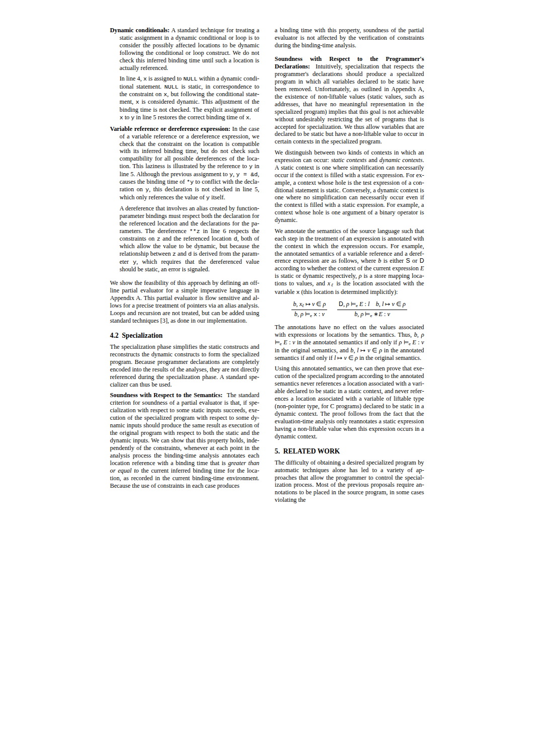Dynamic conditionals: A standard technique for treating a static assignment in a dynamic conditional or loop is to consider the possibly affected locations to be dynamic following the conditional or loop construct. We do not check this inferred binding time until such a location is actually referenced.
In line 4, x is assigned to NULL within a dynamic conditional statement. NULL is static, in correspondence to the constraint on x, but following the conditional statement, x is considered dynamic. This adjustment of the binding time is not checked. The explicit assignment of x to y in line 5 restores the correct binding time of x.
Variable reference or dereference expression: In the case of a variable reference or a dereference expression, we check that the constraint on the location is compatible with its inferred binding time, but do not check such compatibility for all possible dereferences of the location. This laziness is illustrated by the reference to y in line 5. Although the previous assignment to y, y = &d, causes the binding time of *y to conflict with the declaration on y, this declaration is not checked in line 5, which only references the value of y itself.
A dereference that involves an alias created by function-parameter bindings must respect both the declaration for the referenced location and the declarations for the parameters. The dereference **z in line 6 respects the constraints on z and the referenced location d, both of which allow the value to be dynamic, but because the relationship between z and d is derived from the parameter y, which requires that the dereferenced value should be static, an error is signaled.
We show the feasibility of this approach by defining an offline partial evaluator for a simple imperative language in Appendix A. This partial evaluator is flow sensitive and allows for a precise treatment of pointers via an alias analysis. Loops and recursion are not treated, but can be added using standard techniques [3], as done in our implementation.
4.2 Specialization
The specialization phase simplifies the static constructs and reconstructs the dynamic constructs to form the specialized program. Because programmer declarations are completely encoded into the results of the analyses, they are not directly referenced during the specialization phase. A standard specializer can thus be used.
Soundness with Respect to the Semantics: The standard criterion for soundness of a partial evaluator is that, if specialization with respect to some static inputs succeeds, execution of the specialized program with respect to some dynamic inputs should produce the same result as execution of the original program with respect to both the static and the dynamic inputs. We can show that this property holds, independently of the constraints, whenever at each point in the analysis process the binding-time analysis annotates each location reference with a binding time that is greater than or equal to the current inferred binding time for the location, as recorded in the current binding-time environment. Because the use of constraints in each case produces
a binding time with this property, soundness of the partial evaluator is not affected by the verification of constraints during the binding-time analysis.
Soundness with Respect to the Programmer's Declarations: Intuitively, specialization that respects the programmer's declarations should produce a specialized program in which all variables declared to be static have been removed. Unfortunately, as outlined in Appendix A, the existence of non-liftable values (static values, such as addresses, that have no meaningful representation in the specialized program) implies that this goal is not achievable without undesirably restricting the set of programs that is accepted for specialization. We thus allow variables that are declared to be static but have a non-liftable value to occur in certain contexts in the specialized program.
We distinguish between two kinds of contexts in which an expression can occur: static contexts and dynamic contexts. A static context is one where simplification can necessarily occur if the context is filled with a static expression. For example, a context whose hole is the test expression of a conditional statement is static. Conversely, a dynamic context is one where no simplification can necessarily occur even if the context is filled with a static expression. For example, a context whose hole is one argument of a binary operator is dynamic.
We annotate the semantics of the source language such that each step in the treatment of an expression is annotated with the context in which the expression occurs. For example, the annotated semantics of a variable reference and a dereference expression are as follows, where b is either S or D according to whether the context of the current expression E is static or dynamic respectively, ρ is a store mapping locations to values, and xℓ is the location associated with the variable x (this location is determined implicitly):
b, xℓ ↦ v ∈ ρ b, ρ ⊨e x : v
D, ρ ⊨e E : l b, l ↦ v ∈ ρ b, ρ ⊨e ∗E : v
The annotations have no effect on the values associated with expressions or locations by the semantics. Thus, b, ρ ⊨e E : v in the annotated semantics if and only if ρ ⊨e E : v in the original semantics, and b, l ↦ v ∈ ρ in the annotated semantics if and only if l ↦ v ∈ ρ in the original semantics.
Using this annotated semantics, we can then prove that execution of the specialized program according to the annotated semantics never references a location associated with a variable declared to be static in a static context, and never references a location associated with a variable of liftable type (non-pointer type, for C programs) declared to be static in a dynamic context. The proof follows from the fact that the evaluation-time analysis only reannotates a static expression having a non-liftable value when this expression occurs in a dynamic context.
5. RELATED WORK
The difficulty of obtaining a desired specialized program by automatic techniques alone has led to a variety of approaches that allow the programmer to control the specialization process. Most of the previous proposals require annotations to be placed in the source program, in some cases violating the